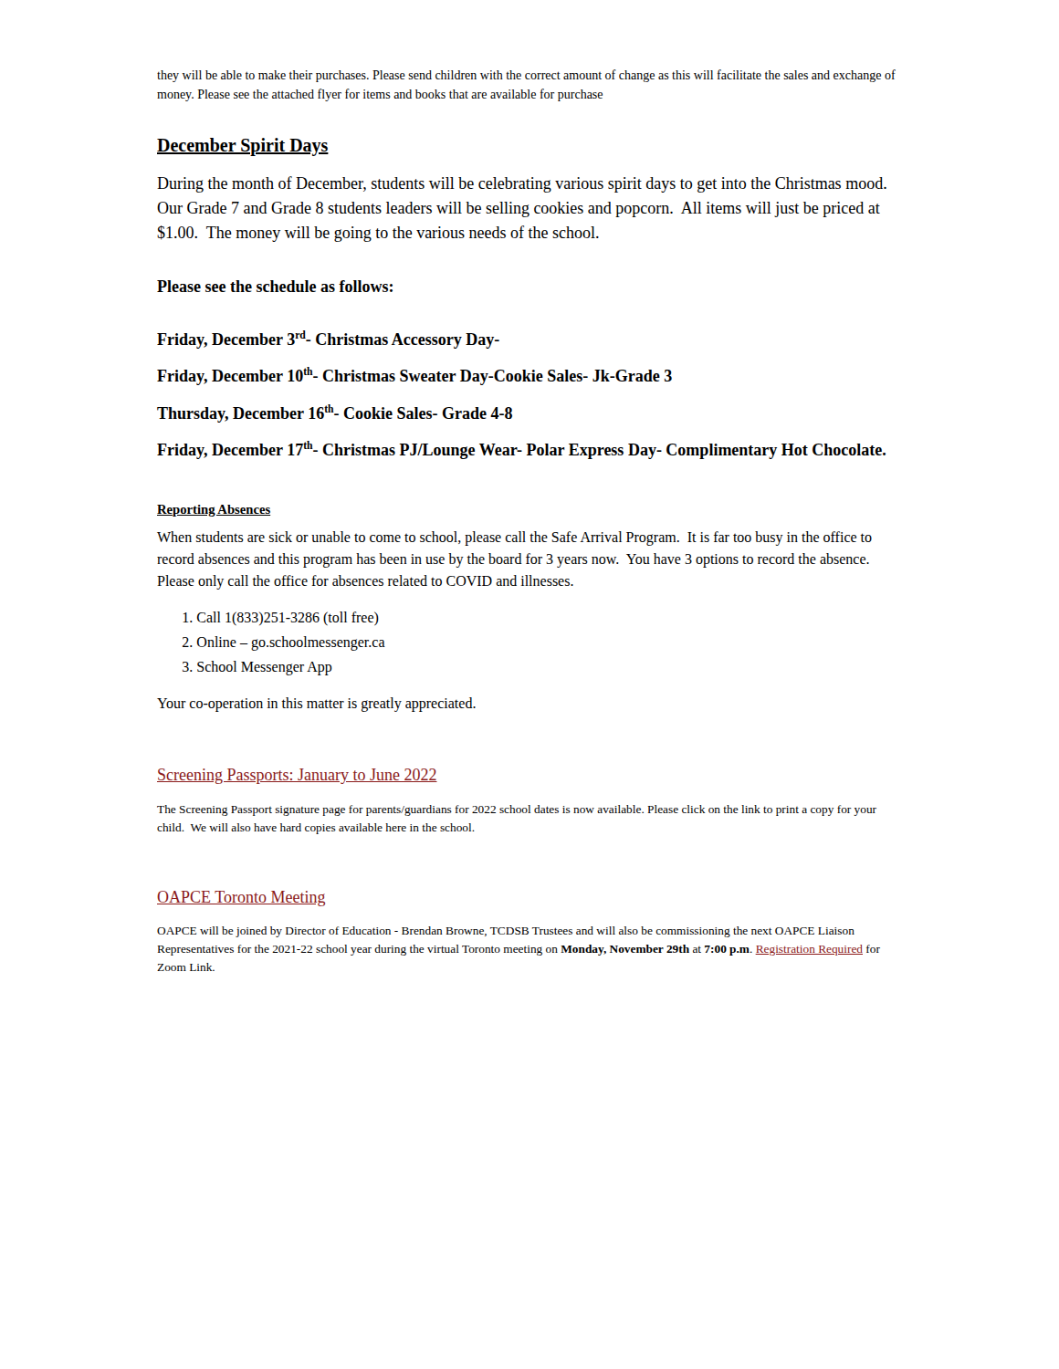they will be able to make their purchases. Please send children with the correct amount of change as this will facilitate the sales and exchange of money. Please see the attached flyer for items and books that are available for purchase
December Spirit Days
During the month of December, students will be celebrating various spirit days to get into the Christmas mood. Our Grade 7 and Grade 8 students leaders will be selling cookies and popcorn. All items will just be priced at $1.00. The money will be going to the various needs of the school.
Please see the schedule as follows:
Friday, December 3rd- Christmas Accessory Day-
Friday, December 10th- Christmas Sweater Day-Cookie Sales- Jk-Grade 3
Thursday, December 16th- Cookie Sales- Grade 4-8
Friday, December 17th- Christmas PJ/Lounge Wear- Polar Express Day- Complimentary Hot Chocolate.
Reporting Absences
When students are sick or unable to come to school, please call the Safe Arrival Program. It is far too busy in the office to record absences and this program has been in use by the board for 3 years now. You have 3 options to record the absence. Please only call the office for absences related to COVID and illnesses.
Call 1(833)251-3286 (toll free)
Online – go.schoolmessenger.ca
School Messenger App
Your co-operation in this matter is greatly appreciated.
Screening Passports: January to June 2022
The Screening Passport signature page for parents/guardians for 2022 school dates is now available. Please click on the link to print a copy for your child. We will also have hard copies available here in the school.
OAPCE Toronto Meeting
OAPCE will be joined by Director of Education - Brendan Browne, TCDSB Trustees and will also be commissioning the next OAPCE Liaison Representatives for the 2021-22 school year during the virtual Toronto meeting on Monday, November 29th at 7:00 p.m. Registration Required for Zoom Link.